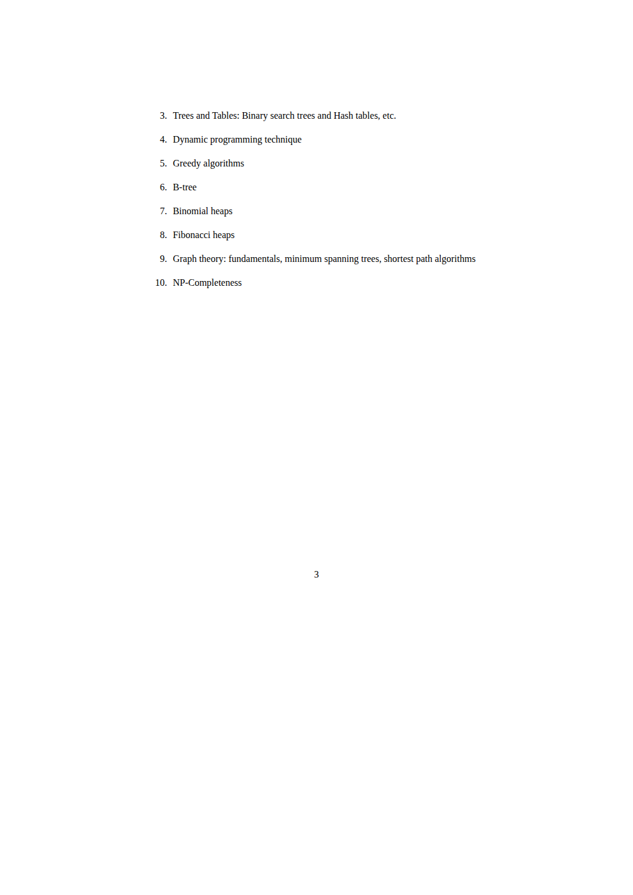Trees and Tables: Binary search trees and Hash tables, etc.
Dynamic programming technique
Greedy algorithms
B-tree
Binomial heaps
Fibonacci heaps
Graph theory: fundamentals, minimum spanning trees, shortest path algorithms
NP-Completeness
3